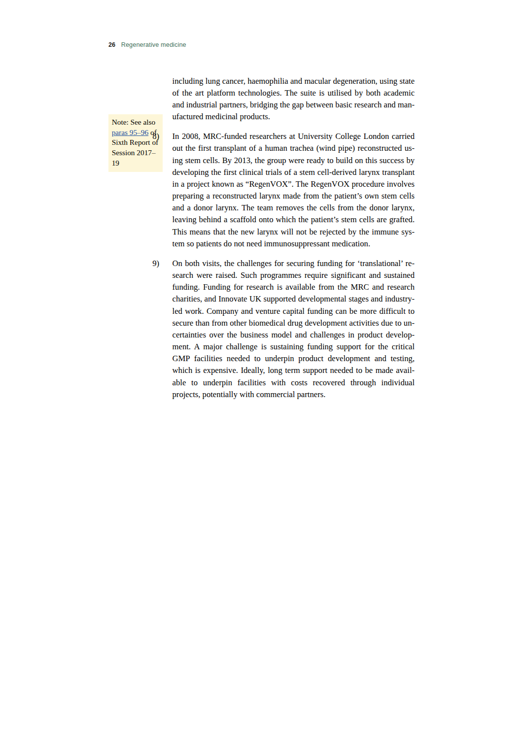26 Regenerative medicine
Note: See also paras 95–96 of Sixth Report of Session 2017–19
including lung cancer, haemophilia and macular degeneration, using state of the art platform technologies. The suite is utilised by both academic and industrial partners, bridging the gap between basic research and manufactured medicinal products.
8) In 2008, MRC-funded researchers at University College London carried out the first transplant of a human trachea (wind pipe) reconstructed using stem cells. By 2013, the group were ready to build on this success by developing the first clinical trials of a stem cell-derived larynx transplant in a project known as “RegenVOX”. The RegenVOX procedure involves preparing a reconstructed larynx made from the patient’s own stem cells and a donor larynx. The team removes the cells from the donor larynx, leaving behind a scaffold onto which the patient’s stem cells are grafted. This means that the new larynx will not be rejected by the immune system so patients do not need immunosuppressant medication.
9) On both visits, the challenges for securing funding for ‘translational’ research were raised. Such programmes require significant and sustained funding. Funding for research is available from the MRC and research charities, and Innovate UK supported developmental stages and industry-led work. Company and venture capital funding can be more difficult to secure than from other biomedical drug development activities due to uncertainties over the business model and challenges in product development. A major challenge is sustaining funding support for the critical GMP facilities needed to underpin product development and testing, which is expensive. Ideally, long term support needed to be made available to underpin facilities with costs recovered through individual projects, potentially with commercial partners.